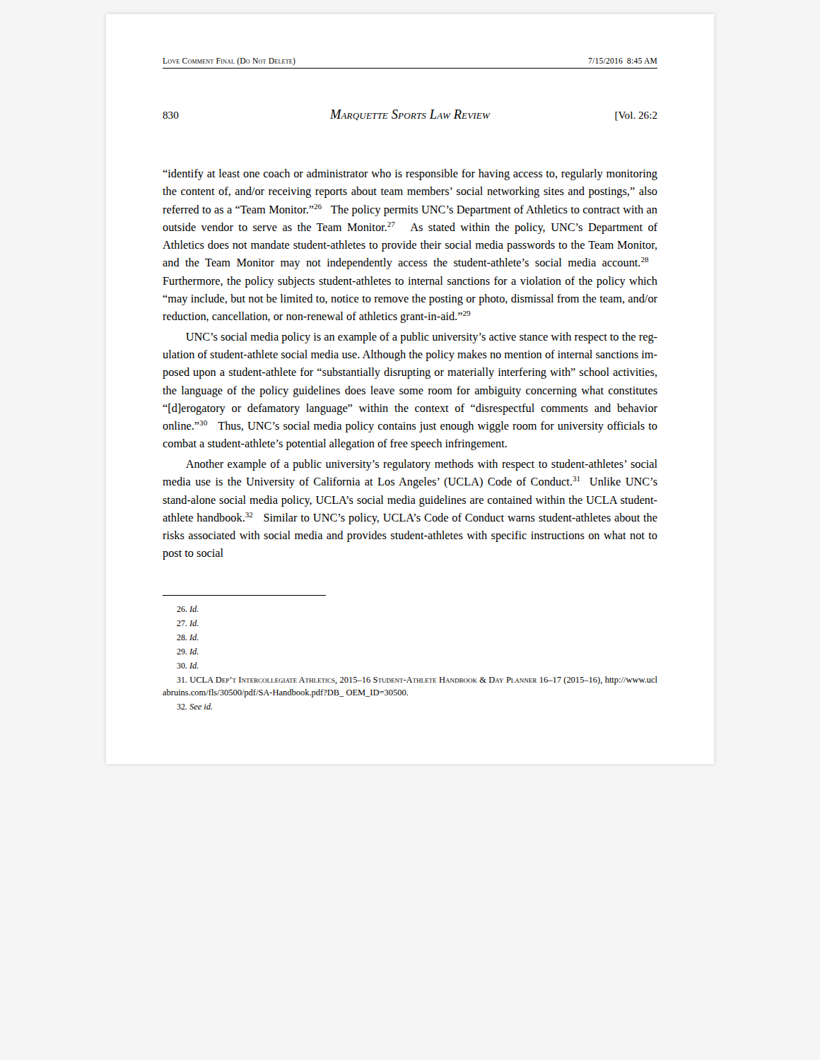Love Comment Final (Do Not Delete) 7/15/2016 8:45 AM
830 Marquette Sports Law Review [Vol. 26:2
“identify at least one coach or administrator who is responsible for having access to, regularly monitoring the content of, and/or receiving reports about team members’ social networking sites and postings,” also referred to as a “Team Monitor.”26 The policy permits UNC’s Department of Athletics to contract with an outside vendor to serve as the Team Monitor.27 As stated within the policy, UNC’s Department of Athletics does not mandate student-athletes to provide their social media passwords to the Team Monitor, and the Team Monitor may not independently access the student-athlete’s social media account.28 Furthermore, the policy subjects student-athletes to internal sanctions for a violation of the policy which “may include, but not be limited to, notice to remove the posting or photo, dismissal from the team, and/or reduction, cancellation, or non-renewal of athletics grant-in-aid.”29
UNC’s social media policy is an example of a public university’s active stance with respect to the regulation of student-athlete social media use. Although the policy makes no mention of internal sanctions imposed upon a student-athlete for “substantially disrupting or materially interfering with” school activities, the language of the policy guidelines does leave some room for ambiguity concerning what constitutes “[d]erogatory or defamatory language” within the context of “disrespectful comments and behavior online.”30 Thus, UNC’s social media policy contains just enough wiggle room for university officials to combat a student-athlete’s potential allegation of free speech infringement.
Another example of a public university’s regulatory methods with respect to student-athletes’ social media use is the University of California at Los Angeles’ (UCLA) Code of Conduct.31 Unlike UNC’s stand-alone social media policy, UCLA’s social media guidelines are contained within the UCLA student-athlete handbook.32 Similar to UNC’s policy, UCLA’s Code of Conduct warns student-athletes about the risks associated with social media and provides student-athletes with specific instructions on what not to post to social
26. Id.
27. Id.
28. Id.
29. Id.
30. Id.
31. UCLA Dep’t Intercollegiate Athletics, 2015–16 Student-Athlete Handbook & Day Planner 16–17 (2015–16), http://www.uclabruins.com/fls/30500/pdf/SA-Handbook.pdf?DB_ OEM_ID=30500.
32. See id.